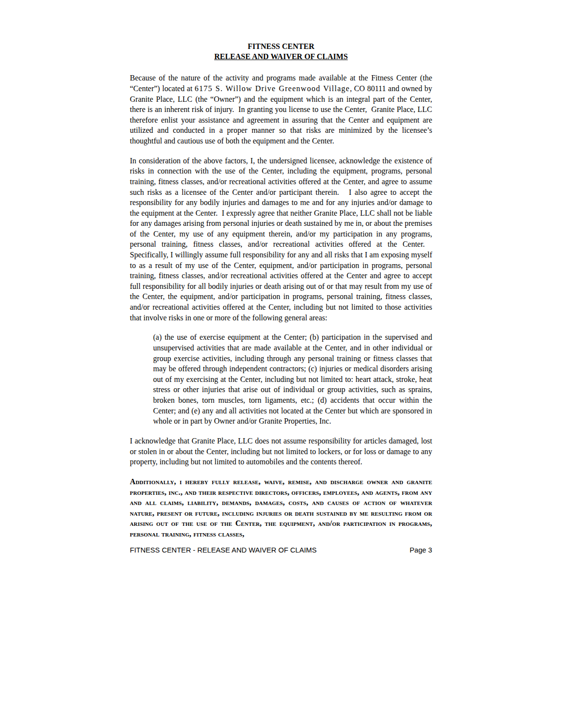FITNESS CENTER
RELEASE AND WAIVER OF CLAIMS
Because of the nature of the activity and programs made available at the Fitness Center (the “Center”) located at 6175 S. Willow Drive Greenwood Village, CO 80111 and owned by Granite Place, LLC (the “Owner”) and the equipment which is an integral part of the Center, there is an inherent risk of injury. In granting you license to use the Center, Granite Place, LLC therefore enlist your assistance and agreement in assuring that the Center and equipment are utilized and conducted in a proper manner so that risks are minimized by the licensee’s thoughtful and cautious use of both the equipment and the Center.
In consideration of the above factors, I, the undersigned licensee, acknowledge the existence of risks in connection with the use of the Center, including the equipment, programs, personal training, fitness classes, and/or recreational activities offered at the Center, and agree to assume such risks as a licensee of the Center and/or participant therein. I also agree to accept the responsibility for any bodily injuries and damages to me and for any injuries and/or damage to the equipment at the Center. I expressly agree that neither Granite Place, LLC shall not be liable for any damages arising from personal injuries or death sustained by me in, or about the premises of the Center, my use of any equipment therein, and/or my participation in any programs, personal training, fitness classes, and/or recreational activities offered at the Center. Specifically, I willingly assume full responsibility for any and all risks that I am exposing myself to as a result of my use of the Center, equipment, and/or participation in programs, personal training, fitness classes, and/or recreational activities offered at the Center and agree to accept full responsibility for all bodily injuries or death arising out of or that may result from my use of the Center, the equipment, and/or participation in programs, personal training, fitness classes, and/or recreational activities offered at the Center, including but not limited to those activities that involve risks in one or more of the following general areas:
(a) the use of exercise equipment at the Center; (b) participation in the supervised and unsupervised activities that are made available at the Center, and in other individual or group exercise activities, including through any personal training or fitness classes that may be offered through independent contractors; (c) injuries or medical disorders arising out of my exercising at the Center, including but not limited to: heart attack, stroke, heat stress or other injuries that arise out of individual or group activities, such as sprains, broken bones, torn muscles, torn ligaments, etc.; (d) accidents that occur within the Center; and (e) any and all activities not located at the Center but which are sponsored in whole or in part by Owner and/or Granite Properties, Inc.
I acknowledge that Granite Place, LLC does not assume responsibility for articles damaged, lost or stolen in or about the Center, including but not limited to lockers, or for loss or damage to any property, including but not limited to automobiles and the contents thereof.
Additionally, i hereby fully release, waive, remise, and discharge owner and granite properties, inc., and their respective directors, officers, employees, and agents, from any and all claims, liability, demands, damages, costs, and causes of action of whatever nature, present or future, including injuries or death sustained by me resulting from or arising out of the use of the Center, the equipment, and/or participation in programs, personal training, fitness classes,
FITNESS CENTER - RELEASE AND WAIVER OF CLAIMS Page 3